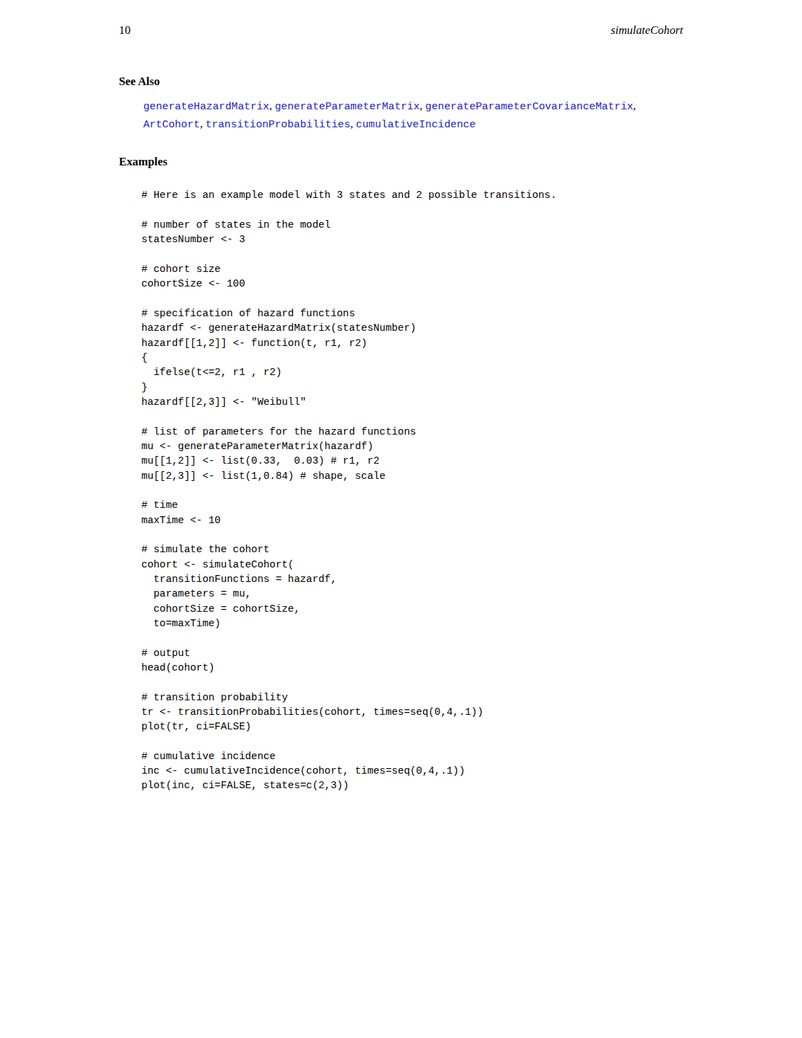10 simulateCohort
See Also
generateHazardMatrix, generateParameterMatrix, generateParameterCovarianceMatrix,
ArtCohort, transitionProbabilities, cumulativeIncidence
Examples
# Here is an example model with 3 states and 2 possible transitions.

# number of states in the model
statesNumber <- 3

# cohort size
cohortSize <- 100

# specification of hazard functions
hazardf <- generateHazardMatrix(statesNumber)
hazardf[[1,2]] <- function(t, r1, r2)
{
  ifelse(t<=2, r1 , r2)
}
hazardf[[2,3]] <- "Weibull"

# list of parameters for the hazard functions
mu <- generateParameterMatrix(hazardf)
mu[[1,2]] <- list(0.33,  0.03) # r1, r2
mu[[2,3]] <- list(1,0.84) # shape, scale

# time
maxTime <- 10

# simulate the cohort
cohort <- simulateCohort(
  transitionFunctions = hazardf,
  parameters = mu,
  cohortSize = cohortSize,
  to=maxTime)

# output
head(cohort)

# transition probability
tr <- transitionProbabilities(cohort, times=seq(0,4,.1))
plot(tr, ci=FALSE)

# cumulative incidence
inc <- cumulativeIncidence(cohort, times=seq(0,4,.1))
plot(inc, ci=FALSE, states=c(2,3))